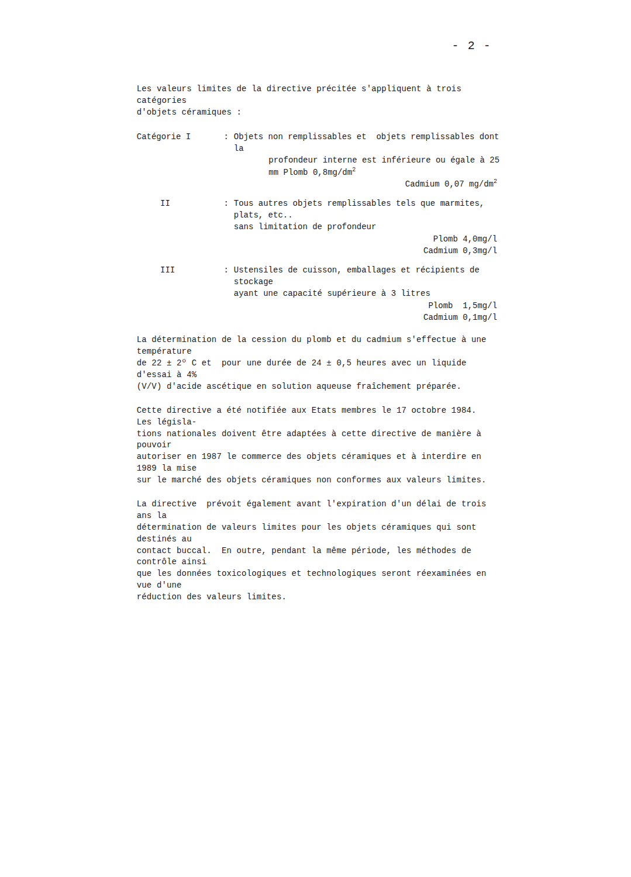- 2 -
Les valeurs limites de la directive précitée s'appliquent à trois catégories
d'objets céramiques :
Catégorie I
:
Objets non remplissables et objets remplissables dont la
profondeur interne est inférieure ou égale à 25 mm Plomb 0,8mg/dm2 Cadmium 0,07 mg/dm2
II
:
Tous autres objets remplissables tels que marmites, plats, etc..
sans limitation de profondeurPlomb 4,0mg/l Cadmium 0,3mg/l
III
:
Ustensiles de cuisson, emballages et récipients de stockage
ayant une capacité supérieure à 3 litresPlomb 1,5mg/l Cadmium 0,1mg/l
La détermination de la cession du plomb et du cadmium s'effectue à une température
de 22 ± 2º C et pour une durée de 24 ± 0,5 heures avec un liquide d'essai à 4%
(V/V) d'acide ascétique en solution aqueuse fraîchement préparée.
Cette directive a été notifiée aux Etats membres le 17 octobre 1984. Les législa-
tions nationales doivent être adaptées à cette directive de manière à pouvoir
autoriser en 1987 le commerce des objets céramiques et à interdire en 1989 la mise
sur le marché des objets céramiques non conformes aux valeurs limites.
La directive prévoit également avant l'expiration d'un délai de trois ans la
détermination de valeurs limites pour les objets céramiques qui sont destinés au
contact buccal. En outre, pendant la même période, les méthodes de contrôle ainsi
que les données toxicologiques et technologiques seront réexaminées en vue d'une
réduction des valeurs limites.